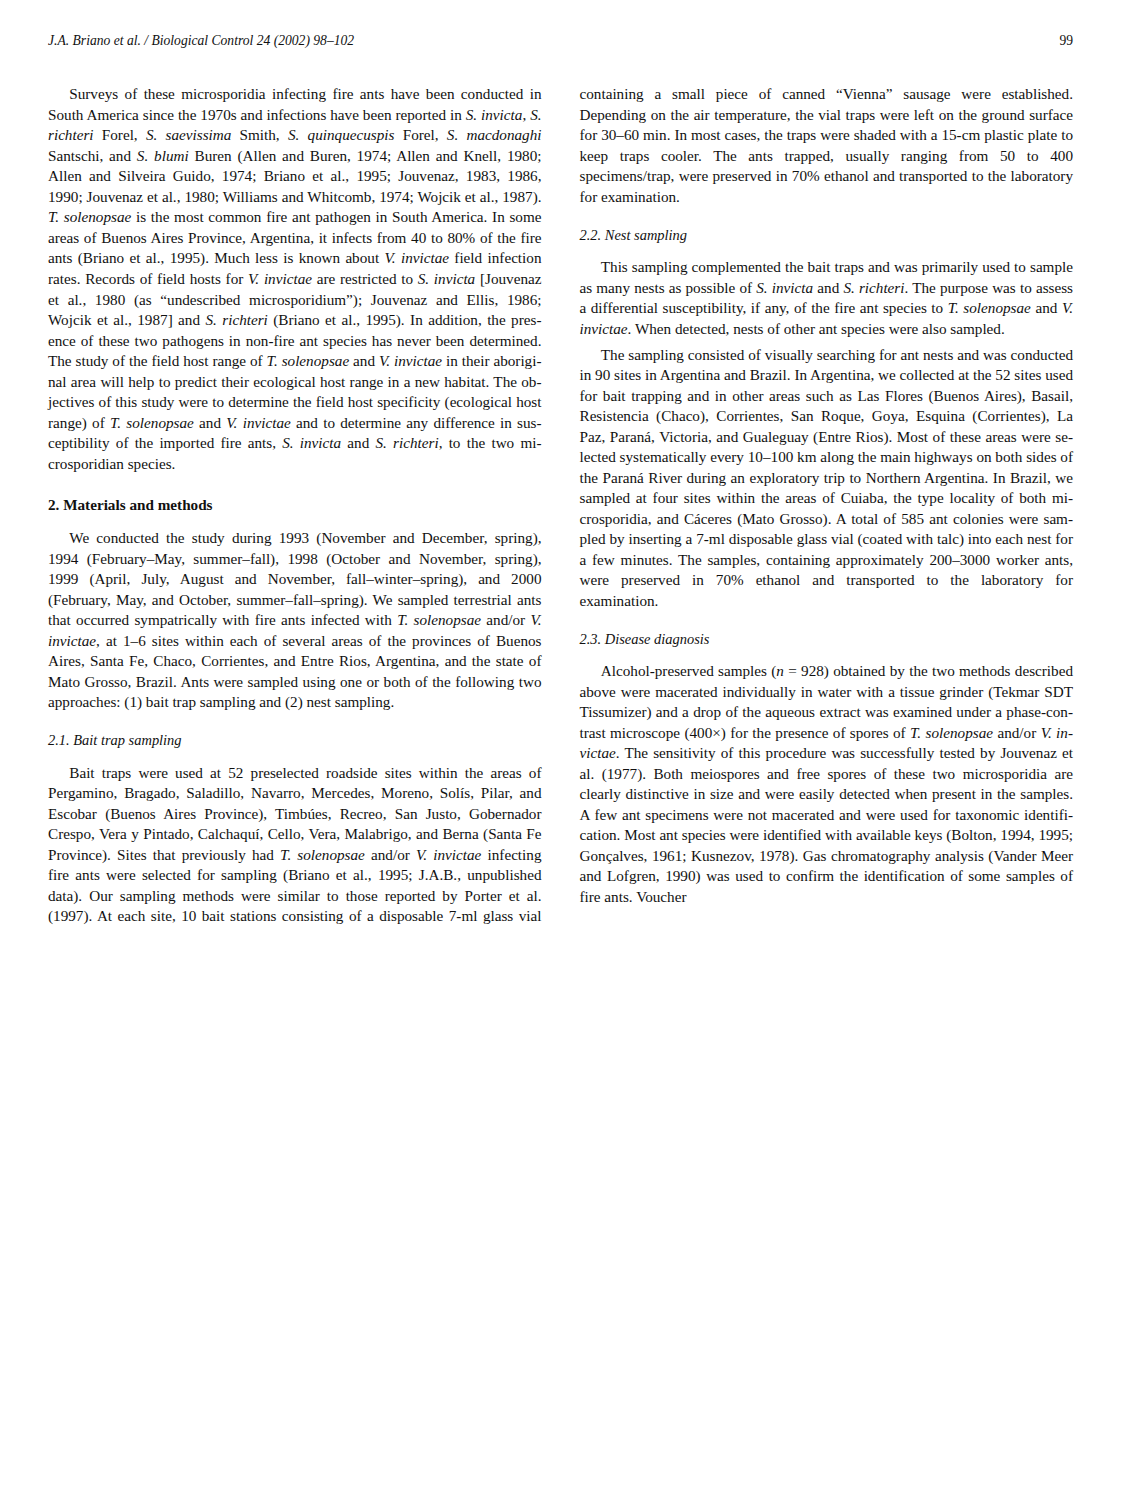J.A. Briano et al. / Biological Control 24 (2002) 98–102 99
Surveys of these microsporidia infecting fire ants have been conducted in South America since the 1970s and infections have been reported in S. invicta, S. richteri Forel, S. saevissima Smith, S. quinquecuspis Forel, S. macdonaghi Santschi, and S. blumi Buren (Allen and Buren, 1974; Allen and Knell, 1980; Allen and Silveira Guido, 1974; Briano et al., 1995; Jouvenaz, 1983, 1986, 1990; Jouvenaz et al., 1980; Williams and Whitcomb, 1974; Wojcik et al., 1987). T. solenopsae is the most common fire ant pathogen in South America. In some areas of Buenos Aires Province, Argentina, it infects from 40 to 80% of the fire ants (Briano et al., 1995). Much less is known about V. invictae field infection rates. Records of field hosts for V. invictae are restricted to S. invicta [Jouvenaz et al., 1980 (as “undescribed microsporidium”); Jouvenaz and Ellis, 1986; Wojcik et al., 1987] and S. richteri (Briano et al., 1995). In addition, the presence of these two pathogens in non-fire ant species has never been determined. The study of the field host range of T. solenopsae and V. invictae in their aboriginal area will help to predict their ecological host range in a new habitat. The objectives of this study were to determine the field host specificity (ecological host range) of T. solenopsae and V. invictae and to determine any difference in susceptibility of the imported fire ants, S. invicta and S. richteri, to the two microsporidian species.
2. Materials and methods
We conducted the study during 1993 (November and December, spring), 1994 (February–May, summer–fall), 1998 (October and November, spring), 1999 (April, July, August and November, fall–winter–spring), and 2000 (February, May, and October, summer–fall–spring). We sampled terrestrial ants that occurred sympatrically with fire ants infected with T. solenopsae and/or V. invictae, at 1–6 sites within each of several areas of the provinces of Buenos Aires, Santa Fe, Chaco, Corrientes, and Entre Rios, Argentina, and the state of Mato Grosso, Brazil. Ants were sampled using one or both of the following two approaches: (1) bait trap sampling and (2) nest sampling.
2.1. Bait trap sampling
Bait traps were used at 52 preselected roadside sites within the areas of Pergamino, Bragado, Saladillo, Navarro, Mercedes, Moreno, Solís, Pilar, and Escobar (Buenos Aires Province), Timbúes, Recreo, San Justo, Gobernador Crespo, Vera y Pintado, Calchaquí, Cello, Vera, Malabrigo, and Berna (Santa Fe Province). Sites that previously had T. solenopsae and/or V. invictae infecting fire ants were selected for sampling (Briano et al., 1995; J.A.B., unpublished data). Our sampling methods were similar to those reported by Porter et al. (1997). At each site, 10 bait stations consisting of a disposable 7-ml glass vial containing a small piece of canned “Vienna” sausage were established. Depending on the air temperature, the vial traps were left on the ground surface for 30–60 min. In most cases, the traps were shaded with a 15-cm plastic plate to keep traps cooler. The ants trapped, usually ranging from 50 to 400 specimens/trap, were preserved in 70% ethanol and transported to the laboratory for examination.
2.2. Nest sampling
This sampling complemented the bait traps and was primarily used to sample as many nests as possible of S. invicta and S. richteri. The purpose was to assess a differential susceptibility, if any, of the fire ant species to T. solenopsae and V. invictae. When detected, nests of other ant species were also sampled.
The sampling consisted of visually searching for ant nests and was conducted in 90 sites in Argentina and Brazil. In Argentina, we collected at the 52 sites used for bait trapping and in other areas such as Las Flores (Buenos Aires), Basail, Resistencia (Chaco), Corrientes, San Roque, Goya, Esquina (Corrientes), La Paz, Paraná, Victoria, and Gualeguay (Entre Rios). Most of these areas were selected systematically every 10–100 km along the main highways on both sides of the Paraná River during an exploratory trip to Northern Argentina. In Brazil, we sampled at four sites within the areas of Cuiaba, the type locality of both microsporidia, and Cáceres (Mato Grosso). A total of 585 ant colonies were sampled by inserting a 7-ml disposable glass vial (coated with talc) into each nest for a few minutes. The samples, containing approximately 200–3000 worker ants, were preserved in 70% ethanol and transported to the laboratory for examination.
2.3. Disease diagnosis
Alcohol-preserved samples (n = 928) obtained by the two methods described above were macerated individually in water with a tissue grinder (Tekmar SDT Tissumizer) and a drop of the aqueous extract was examined under a phase-contrast microscope (400×) for the presence of spores of T. solenopsae and/or V. invictae. The sensitivity of this procedure was successfully tested by Jouvenaz et al. (1977). Both meiospores and free spores of these two microsporidia are clearly distinctive in size and were easily detected when present in the samples. A few ant specimens were not macerated and were used for taxonomic identification. Most ant species were identified with available keys (Bolton, 1994, 1995; Gonçalves, 1961; Kusnezov, 1978). Gas chromatography analysis (Vander Meer and Lofgren, 1990) was used to confirm the identification of some samples of fire ants. Voucher